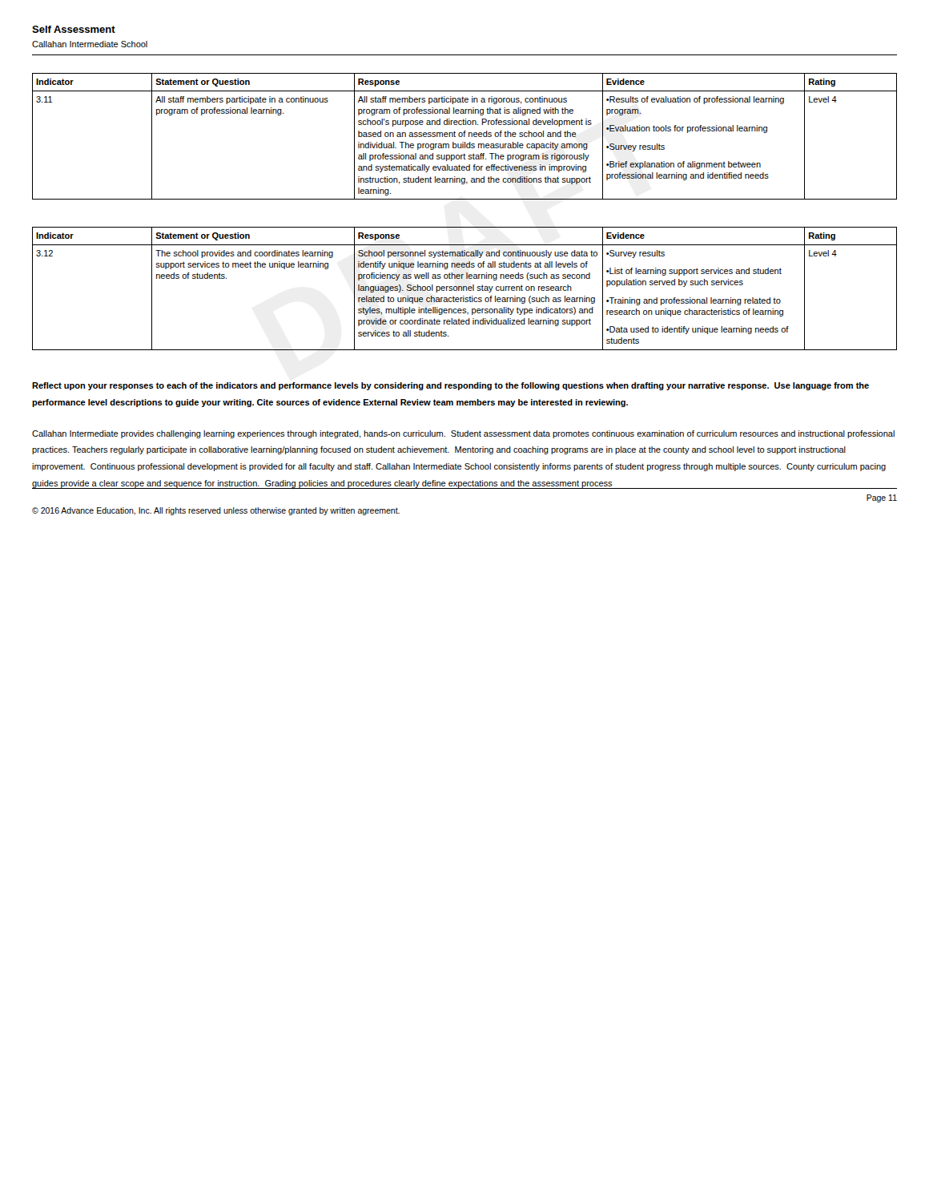DRAFT
Self Assessment
Callahan Intermediate School
| Indicator | Statement or Question | Response | Evidence | Rating |
| --- | --- | --- | --- | --- |
| 3.11 | All staff members participate in a continuous program of professional learning. | All staff members participate in a rigorous, continuous program of professional learning that is aligned with the school's purpose and direction. Professional development is based on an assessment of needs of the school and the individual. The program builds measurable capacity among all professional and support staff. The program is rigorously and systematically evaluated for effectiveness in improving instruction, student learning, and the conditions that support learning. | •Results of evaluation of professional learning program. •Evaluation tools for professional learning •Survey results •Brief explanation of alignment between professional learning and identified needs | Level 4 |
| Indicator | Statement or Question | Response | Evidence | Rating |
| --- | --- | --- | --- | --- |
| 3.12 | The school provides and coordinates learning support services to meet the unique learning needs of students. | School personnel systematically and continuously use data to identify unique learning needs of all students at all levels of proficiency as well as other learning needs (such as second languages). School personnel stay current on research related to unique characteristics of learning (such as learning styles, multiple intelligences, personality type indicators) and provide or coordinate related individualized learning support services to all students. | •Survey results •List of learning support services and student population served by such services •Training and professional learning related to research on unique characteristics of learning •Data used to identify unique learning needs of students | Level 4 |
Reflect upon your responses to each of the indicators and performance levels by considering and responding to the following questions when drafting your narrative response. Use language from the performance level descriptions to guide your writing. Cite sources of evidence External Review team members may be interested in reviewing.
Callahan Intermediate provides challenging learning experiences through integrated, hands-on curriculum. Student assessment data promotes continuous examination of curriculum resources and instructional professional practices. Teachers regularly participate in collaborative learning/planning focused on student achievement. Mentoring and coaching programs are in place at the county and school level to support instructional improvement. Continuous professional development is provided for all faculty and staff. Callahan Intermediate School consistently informs parents of student progress through multiple sources. County curriculum pacing guides provide a clear scope and sequence for instruction. Grading policies and procedures clearly define expectations and the assessment process
Page 11
© 2016 Advance Education, Inc. All rights reserved unless otherwise granted by written agreement.